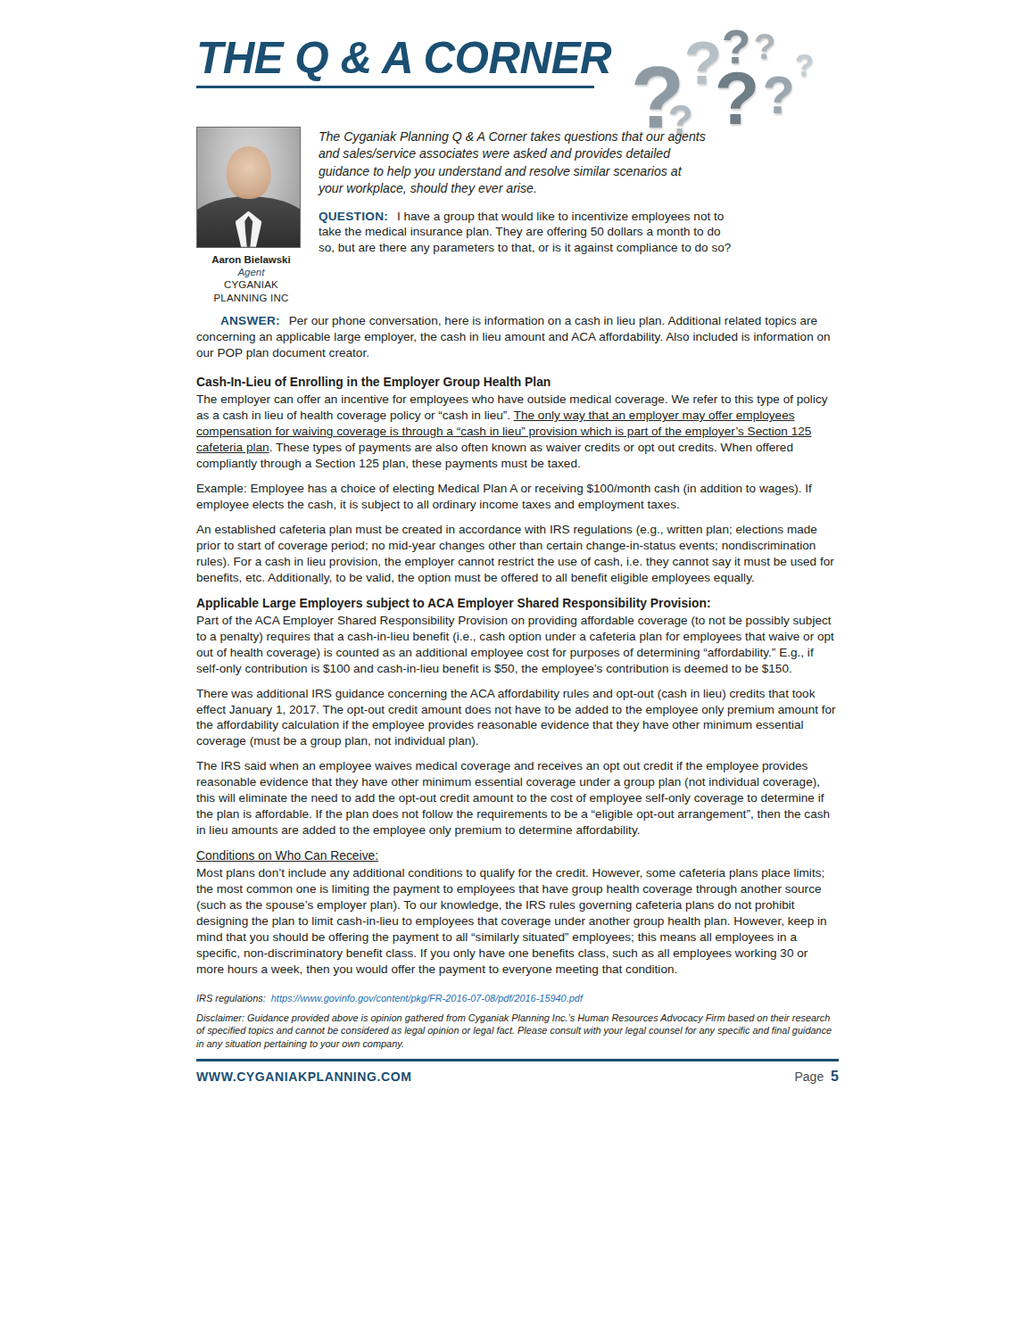The Q & A Corner
? ? ? ? ? ? ? ?
Aaron Bielawski
Agent
CYGANIAK PLANNING INC
The Cyganiak Planning Q & A Corner takes questions that our agents and sales/service associates were asked and provides detailed guidance to help you understand and resolve similar scenarios at your workplace, should they ever arise.
QUESTION: I have a group that would like to incentivize employees not to take the medical insurance plan. They are offering 50 dollars a month to do so, but are there any parameters to that, or is it against compliance to do so?
ANSWER: Per our phone conversation, here is information on a cash in lieu plan. Additional related topics are concerning an applicable large employer, the cash in lieu amount and ACA affordability. Also included is information on our POP plan document creator.
Cash-In-Lieu of Enrolling in the Employer Group Health Plan
The employer can offer an incentive for employees who have outside medical coverage. We refer to this type of policy as a cash in lieu of health coverage policy or “cash in lieu”. The only way that an employer may offer employees compensation for waiving coverage is through a “cash in lieu” provision which is part of the employer’s Section 125 cafeteria plan. These types of payments are also often known as waiver credits or opt out credits. When offered compliantly through a Section 125 plan, these payments must be taxed.
Example: Employee has a choice of electing Medical Plan A or receiving $100/month cash (in addition to wages). If employee elects the cash, it is subject to all ordinary income taxes and employment taxes.
An established cafeteria plan must be created in accordance with IRS regulations (e.g., written plan; elections made prior to start of coverage period; no mid-year changes other than certain change-in-status events; nondiscrimination rules). For a cash in lieu provision, the employer cannot restrict the use of cash, i.e. they cannot say it must be used for benefits, etc. Additionally, to be valid, the option must be offered to all benefit eligible employees equally.
Applicable Large Employers subject to ACA Employer Shared Responsibility Provision:
Part of the ACA Employer Shared Responsibility Provision on providing affordable coverage (to not be possibly subject to a penalty) requires that a cash-in-lieu benefit (i.e., cash option under a cafeteria plan for employees that waive or opt out of health coverage) is counted as an additional employee cost for purposes of determining “affordability.” E.g., if self-only contribution is $100 and cash-in-lieu benefit is $50, the employee’s contribution is deemed to be $150.
There was additional IRS guidance concerning the ACA affordability rules and opt-out (cash in lieu) credits that took effect January 1, 2017. The opt-out credit amount does not have to be added to the employee only premium amount for the affordability calculation if the employee provides reasonable evidence that they have other minimum essential coverage (must be a group plan, not individual plan).
The IRS said when an employee waives medical coverage and receives an opt out credit if the employee provides reasonable evidence that they have other minimum essential coverage under a group plan (not individual coverage), this will eliminate the need to add the opt-out credit amount to the cost of employee self-only coverage to determine if the plan is affordable. If the plan does not follow the requirements to be a “eligible opt-out arrangement”, then the cash in lieu amounts are added to the employee only premium to determine affordability.
Conditions on Who Can Receive:
Most plans don’t include any additional conditions to qualify for the credit. However, some cafeteria plans place limits; the most common one is limiting the payment to employees that have group health coverage through another source (such as the spouse’s employer plan). To our knowledge, the IRS rules governing cafeteria plans do not prohibit designing the plan to limit cash-in-lieu to employees that coverage under another group health plan. However, keep in mind that you should be offering the payment to all “similarly situated” employees; this means all employees in a specific, non-discriminatory benefit class. If you only have one benefits class, such as all employees working 30 or more hours a week, then you would offer the payment to everyone meeting that condition.
IRS regulations: https://www.govinfo.gov/content/pkg/FR-2016-07-08/pdf/2016-15940.pdf
Disclaimer: Guidance provided above is opinion gathered from Cyganiak Planning Inc.’s Human Resources Advocacy Firm based on their research of specified topics and cannot be considered as legal opinion or legal fact. Please consult with your legal counsel for any specific and final guidance in any situation pertaining to your own company.
WWW.CYGANIAKPLANNING.COM
Page 5